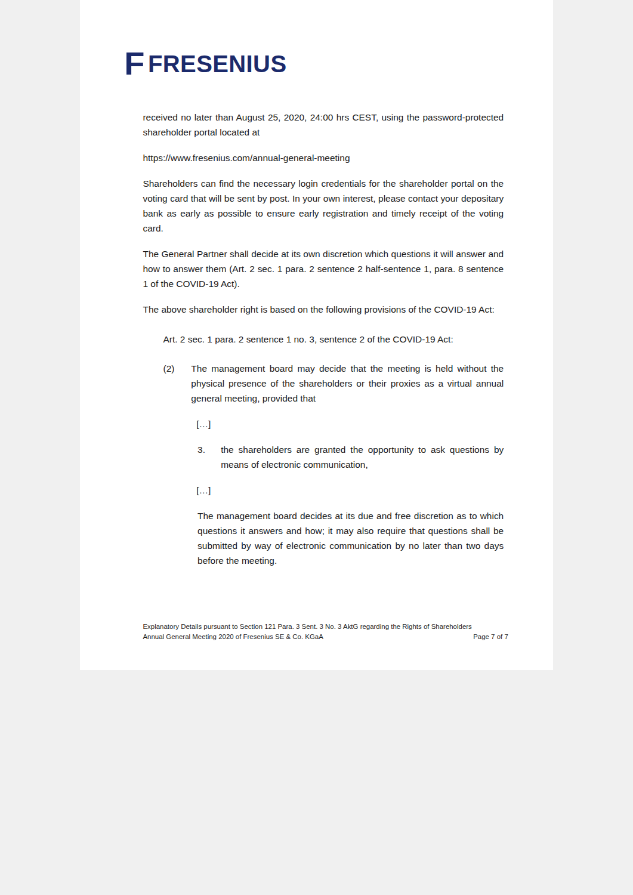F FRESENIUS
received no later than August 25, 2020, 24:00 hrs CEST, using the password-protected shareholder portal located at
https://www.fresenius.com/annual-general-meeting
Shareholders can find the necessary login credentials for the shareholder portal on the voting card that will be sent by post. In your own interest, please contact your depositary bank as early as possible to ensure early registration and timely receipt of the voting card.
The General Partner shall decide at its own discretion which questions it will answer and how to answer them (Art. 2 sec. 1 para. 2 sentence 2 half-sentence 1, para. 8 sentence 1 of the COVID-19 Act).
The above shareholder right is based on the following provisions of the COVID-19 Act:
Art. 2 sec. 1 para. 2 sentence 1 no. 3, sentence 2 of the COVID-19 Act:
(2)
The management board may decide that the meeting is held without the physical presence of the shareholders or their proxies as a virtual annual general meeting, provided that
[…]
3.
the shareholders are granted the opportunity to ask questions by means of electronic communication,
[…]
The management board decides at its due and free discretion as to which questions it answers and how; it may also require that questions shall be submitted by way of electronic communication by no later than two days before the meeting.
Explanatory Details pursuant to Section 121 Para. 3 Sent. 3 No. 3 AktG regarding the Rights of Shareholders
Annual General Meeting 2020 of Fresenius SE & Co. KGaA Page 7 of 7